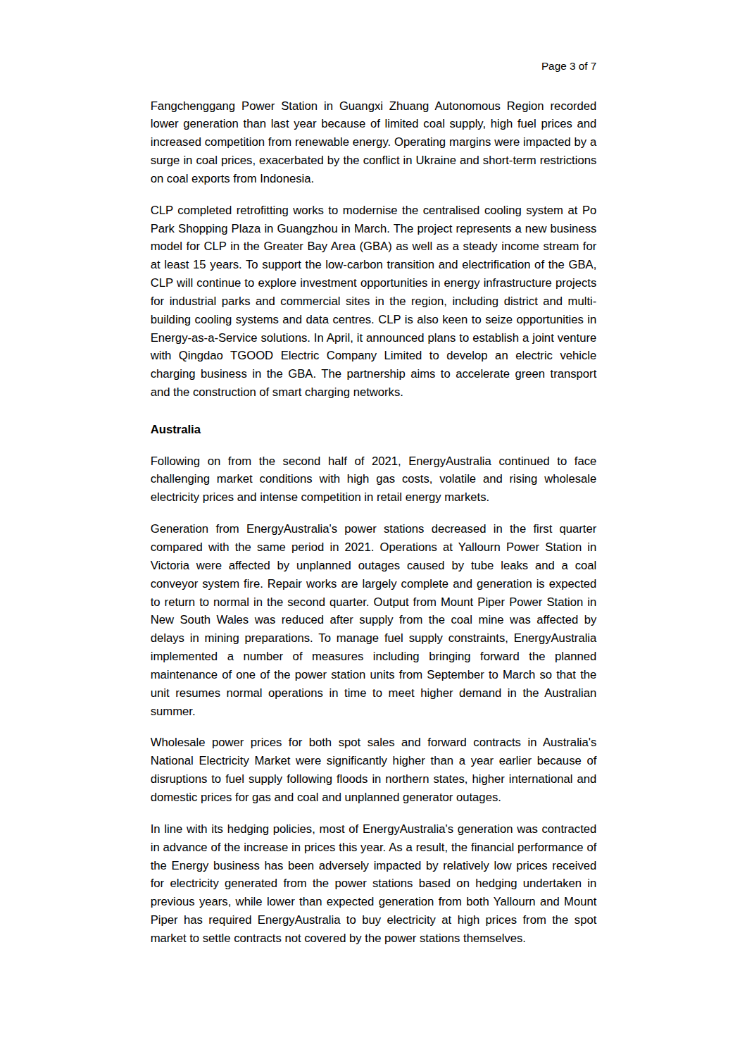Page 3 of 7
Fangchenggang Power Station in Guangxi Zhuang Autonomous Region recorded lower generation than last year because of limited coal supply, high fuel prices and increased competition from renewable energy. Operating margins were impacted by a surge in coal prices, exacerbated by the conflict in Ukraine and short-term restrictions on coal exports from Indonesia.
CLP completed retrofitting works to modernise the centralised cooling system at Po Park Shopping Plaza in Guangzhou in March. The project represents a new business model for CLP in the Greater Bay Area (GBA) as well as a steady income stream for at least 15 years. To support the low-carbon transition and electrification of the GBA, CLP will continue to explore investment opportunities in energy infrastructure projects for industrial parks and commercial sites in the region, including district and multi-building cooling systems and data centres. CLP is also keen to seize opportunities in Energy-as-a-Service solutions. In April, it announced plans to establish a joint venture with Qingdao TGOOD Electric Company Limited to develop an electric vehicle charging business in the GBA. The partnership aims to accelerate green transport and the construction of smart charging networks.
Australia
Following on from the second half of 2021, EnergyAustralia continued to face challenging market conditions with high gas costs, volatile and rising wholesale electricity prices and intense competition in retail energy markets.
Generation from EnergyAustralia's power stations decreased in the first quarter compared with the same period in 2021. Operations at Yallourn Power Station in Victoria were affected by unplanned outages caused by tube leaks and a coal conveyor system fire. Repair works are largely complete and generation is expected to return to normal in the second quarter. Output from Mount Piper Power Station in New South Wales was reduced after supply from the coal mine was affected by delays in mining preparations. To manage fuel supply constraints, EnergyAustralia implemented a number of measures including bringing forward the planned maintenance of one of the power station units from September to March so that the unit resumes normal operations in time to meet higher demand in the Australian summer.
Wholesale power prices for both spot sales and forward contracts in Australia's National Electricity Market were significantly higher than a year earlier because of disruptions to fuel supply following floods in northern states, higher international and domestic prices for gas and coal and unplanned generator outages.
In line with its hedging policies, most of EnergyAustralia's generation was contracted in advance of the increase in prices this year. As a result, the financial performance of the Energy business has been adversely impacted by relatively low prices received for electricity generated from the power stations based on hedging undertaken in previous years, while lower than expected generation from both Yallourn and Mount Piper has required EnergyAustralia to buy electricity at high prices from the spot market to settle contracts not covered by the power stations themselves.